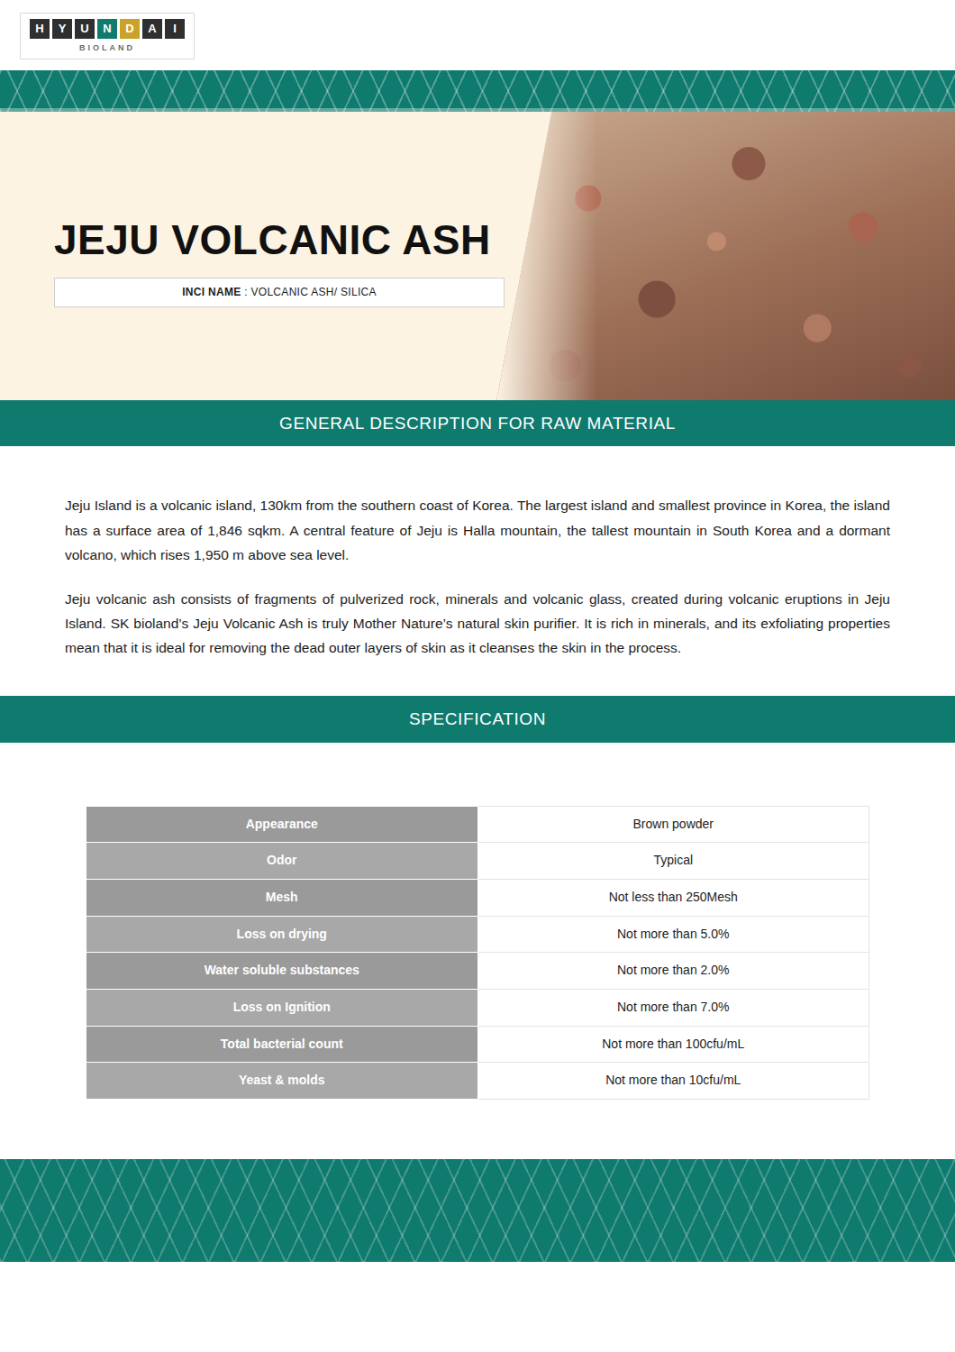HYUNDAI
BIOLAND
JEJU VOLCANIC ASH
INCI NAME : VOLCANIC ASH/ SILICA
GENERAL DESCRIPTION FOR RAW MATERIAL
Jeju Island is a volcanic island, 130km from the southern coast of Korea. The largest island and smallest province in Korea, the island has a surface area of 1,846 sqkm. A central feature of Jeju is Halla mountain, the tallest mountain in South Korea and a dormant volcano, which rises 1,950 m above sea level.
Jeju volcanic ash consists of fragments of pulverized rock, minerals and volcanic glass, created during volcanic eruptions in Jeju Island. SK bioland’s Jeju Volcanic Ash is truly Mother Nature’s natural skin purifier. It is rich in minerals, and its exfoliating properties mean that it is ideal for removing the dead outer layers of skin as it cleanses the skin in the process.
SPECIFICATION
| Appearance | Brown powder |
| Odor | Typical |
| Mesh | Not less than 250Mesh |
| Loss on drying | Not more than 5.0% |
| Water soluble substances | Not more than 2.0% |
| Loss on Ignition | Not more than 7.0% |
| Total bacterial count | Not more than 100cfu/mL |
| Yeast & molds | Not more than 10cfu/mL |